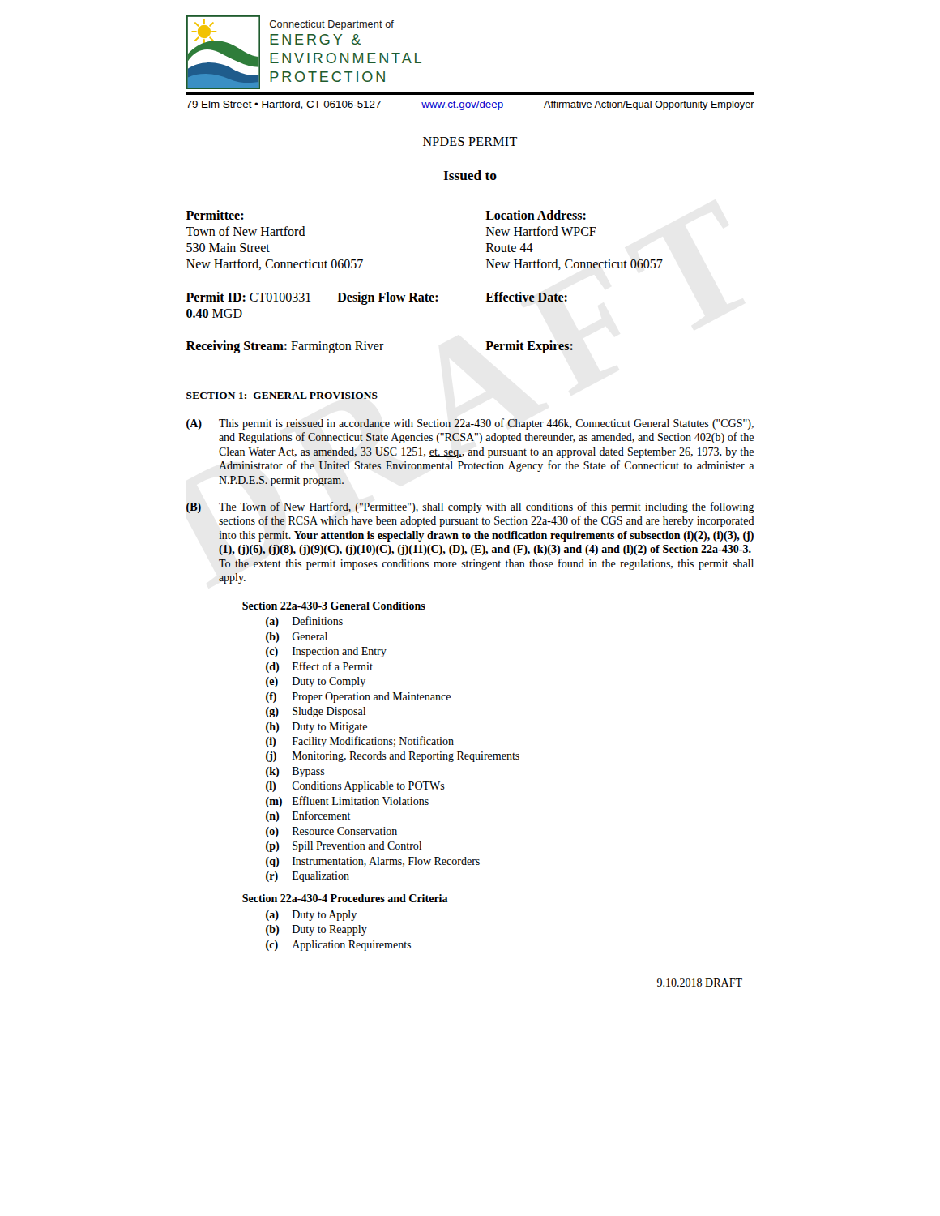DRAFT
Connecticut Department of
ENERGY &
ENVIRONMENTAL
PROTECTION
79 Elm Street • Hartford, CT 06106-5127
www.ct.gov/deep
Affirmative Action/Equal Opportunity Employer
NPDES PERMIT
Issued to
Permittee:
Town of New Hartford
530 Main Street
New Hartford, Connecticut 06057
Location Address:
New Hartford WPCF
Route 44
New Hartford, Connecticut 06057
Permit ID: CT0100331 Design Flow Rate: 0.40 MGD
Effective Date:
Receiving Stream: Farmington River
Permit Expires:
SECTION 1: GENERAL PROVISIONS
(A)
This permit is reissued in accordance with Section 22a-430 of Chapter 446k, Connecticut General Statutes ("CGS"), and Regulations of Connecticut State Agencies ("RCSA") adopted thereunder, as amended, and Section 402(b) of the Clean Water Act, as amended, 33 USC 1251, et. seq., and pursuant to an approval dated September 26, 1973, by the Administrator of the United States Environmental Protection Agency for the State of Connecticut to administer a N.P.D.E.S. permit program.
(B)
The Town of New Hartford, ("Permittee"), shall comply with all conditions of this permit including the following sections of the RCSA which have been adopted pursuant to Section 22a-430 of the CGS and are hereby incorporated into this permit. Your attention is especially drawn to the notification requirements of subsection (i)(2), (i)(3), (j)(1), (j)(6), (j)(8), (j)(9)(C), (j)(10)(C), (j)(11)(C), (D), (E), and (F), (k)(3) and (4) and (l)(2) of Section 22a-430-3. To the extent this permit imposes conditions more stringent than those found in the regulations, this permit shall apply.
Section 22a-430-3 General Conditions
(a) Definitions
(b) General
(c) Inspection and Entry
(d) Effect of a Permit
(e) Duty to Comply
(f) Proper Operation and Maintenance
(g) Sludge Disposal
(h) Duty to Mitigate
(i) Facility Modifications; Notification
(j) Monitoring, Records and Reporting Requirements
(k) Bypass
(l) Conditions Applicable to POTWs
(m) Effluent Limitation Violations
(n) Enforcement
(o) Resource Conservation
(p) Spill Prevention and Control
(q) Instrumentation, Alarms, Flow Recorders
(r) Equalization
Section 22a-430-4 Procedures and Criteria
(a) Duty to Apply
(b) Duty to Reapply
(c) Application Requirements
9.10.2018 DRAFT